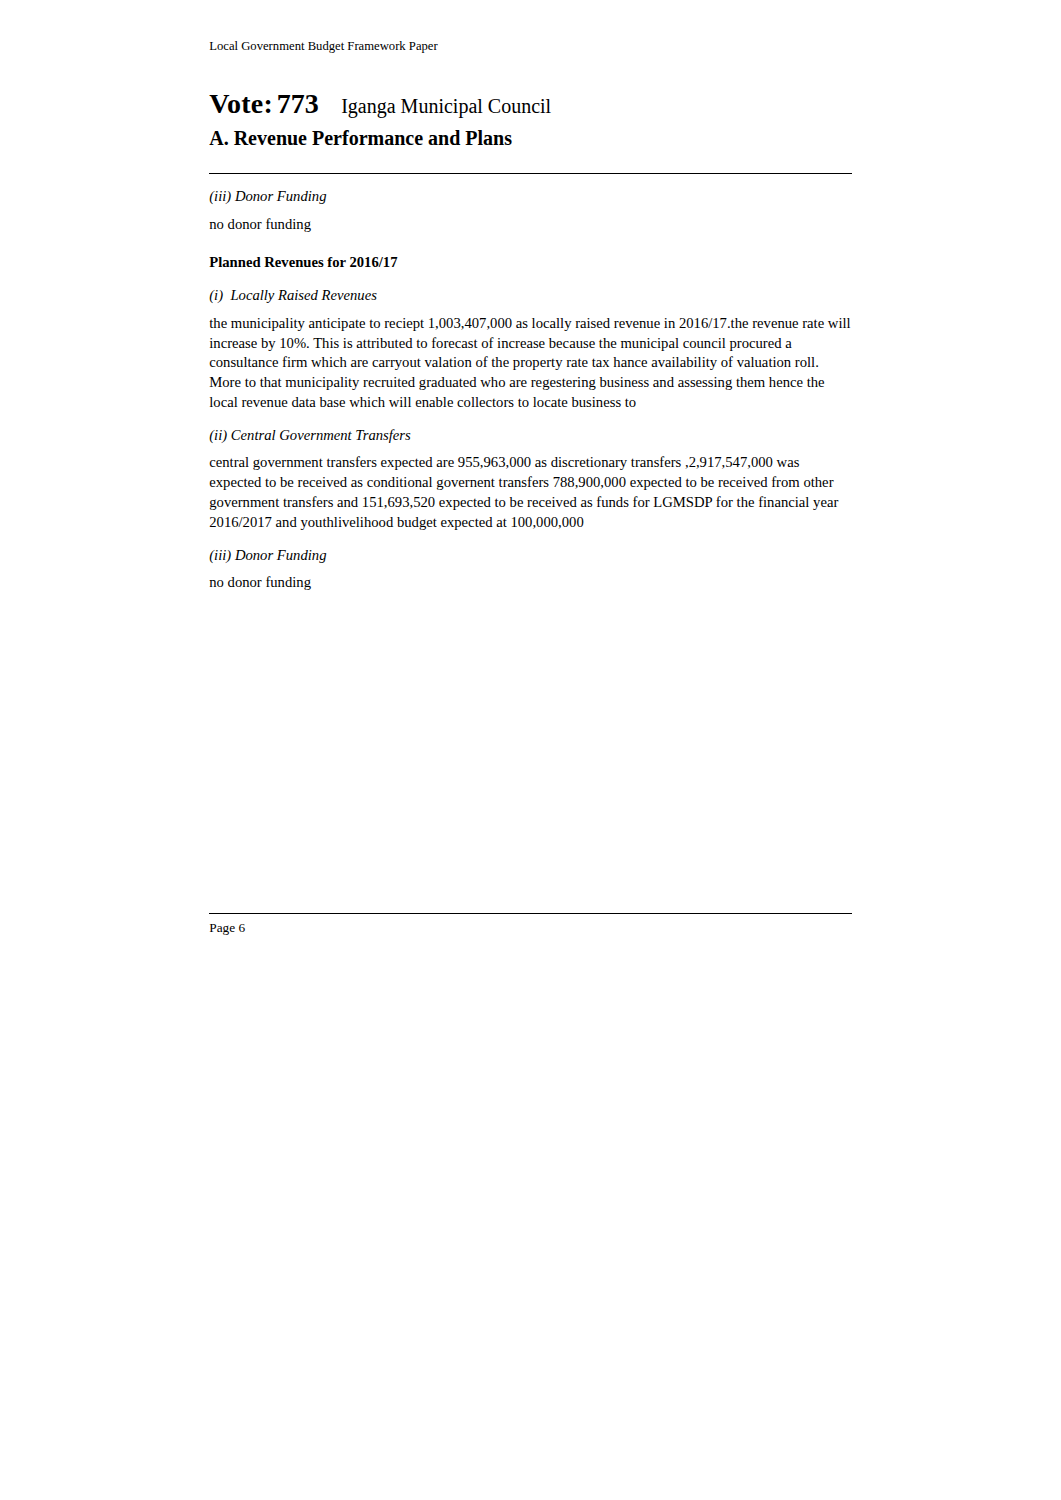Local Government Budget Framework Paper
Vote: 773 Iganga Municipal Council
A. Revenue Performance and Plans
(iii) Donor Funding
no donor funding
Planned Revenues for 2016/17
(i) Locally Raised Revenues
the municipality anticipate to reciept 1,003,407,000 as locally raised revenue in 2016/17.the revenue rate will increase by 10%. This is attributed to forecast of increase because the municipal council procured a consultance firm which are carryout valation of the property rate tax hance availability of valuation roll. More to that municipality recruited graduated who are regestering business and assessing them hence the local revenue data base which will enable collectors to locate business to
(ii) Central Government Transfers
central government transfers expected are 955,963,000 as discretionary transfers ,2,917,547,000 was expected to be received as conditional governent transfers 788,900,000 expected to be received from other government transfers and 151,693,520 expected to be received as funds for LGMSDP for the financial year 2016/2017 and youthlivelihood budget expected at 100,000,000
(iii) Donor Funding
no donor funding
Page 6